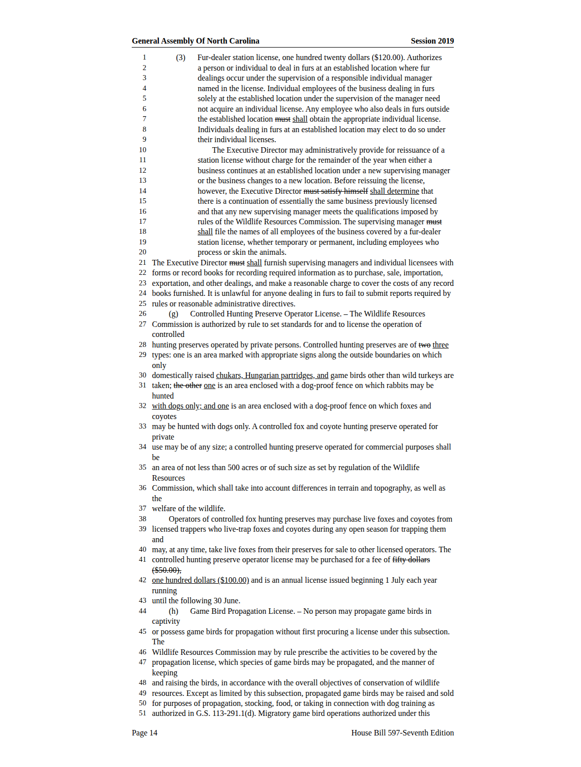General Assembly Of North Carolina
Session 2019
(3) Fur-dealer station license, one hundred twenty dollars ($120.00). Authorizes
a person or individual to deal in furs at an established location where fur
dealings occur under the supervision of a responsible individual manager
named in the license. Individual employees of the business dealing in furs
solely at the established location under the supervision of the manager need
not acquire an individual license. Any employee who also deals in furs outside
the established location must shall obtain the appropriate individual license.
Individuals dealing in furs at an established location may elect to do so under
their individual licenses.
The Executive Director may administratively provide for reissuance of a
station license without charge for the remainder of the year when either a
business continues at an established location under a new supervising manager
or the business changes to a new location. Before reissuing the license,
however, the Executive Director must satisfy himself shall determine that
there is a continuation of essentially the same business previously licensed
and that any new supervising manager meets the qualifications imposed by
rules of the Wildlife Resources Commission. The supervising manager must
shall file the names of all employees of the business covered by a fur-dealer
station license, whether temporary or permanent, including employees who
process or skin the animals.
The Executive Director must shall furnish supervising managers and individual licensees with
forms or record books for recording required information as to purchase, sale, importation,
exportation, and other dealings, and make a reasonable charge to cover the costs of any record
books furnished. It is unlawful for anyone dealing in furs to fail to submit reports required by
rules or reasonable administrative directives.
(g) Controlled Hunting Preserve Operator License. – The Wildlife Resources
Commission is authorized by rule to set standards for and to license the operation of controlled
hunting preserves operated by private persons. Controlled hunting preserves are of two three
types: one is an area marked with appropriate signs along the outside boundaries on which only
domestically raised chukars, Hungarian partridges, and game birds other than wild turkeys are
taken; the other one is an area enclosed with a dog-proof fence on which rabbits may be hunted
with dogs only; and one is an area enclosed with a dog-proof fence on which foxes and coyotes
may be hunted with dogs only. A controlled fox and coyote hunting preserve operated for private
use may be of any size; a controlled hunting preserve operated for commercial purposes shall be
an area of not less than 500 acres or of such size as set by regulation of the Wildlife Resources
Commission, which shall take into account differences in terrain and topography, as well as the
welfare of the wildlife.
Operators of controlled fox hunting preserves may purchase live foxes and coyotes from
licensed trappers who live-trap foxes and coyotes during any open season for trapping them and
may, at any time, take live foxes from their preserves for sale to other licensed operators. The
controlled hunting preserve operator license may be purchased for a fee of fifty dollars ($50.00),
one hundred dollars ($100.00) and is an annual license issued beginning 1 July each year running
until the following 30 June.
(h) Game Bird Propagation License. – No person may propagate game birds in captivity
or possess game birds for propagation without first procuring a license under this subsection. The
Wildlife Resources Commission may by rule prescribe the activities to be covered by the
propagation license, which species of game birds may be propagated, and the manner of keeping
and raising the birds, in accordance with the overall objectives of conservation of wildlife
resources. Except as limited by this subsection, propagated game birds may be raised and sold
for purposes of propagation, stocking, food, or taking in connection with dog training as
authorized in G.S. 113-291.1(d). Migratory game bird operations authorized under this
Page 14
House Bill 597-Seventh Edition